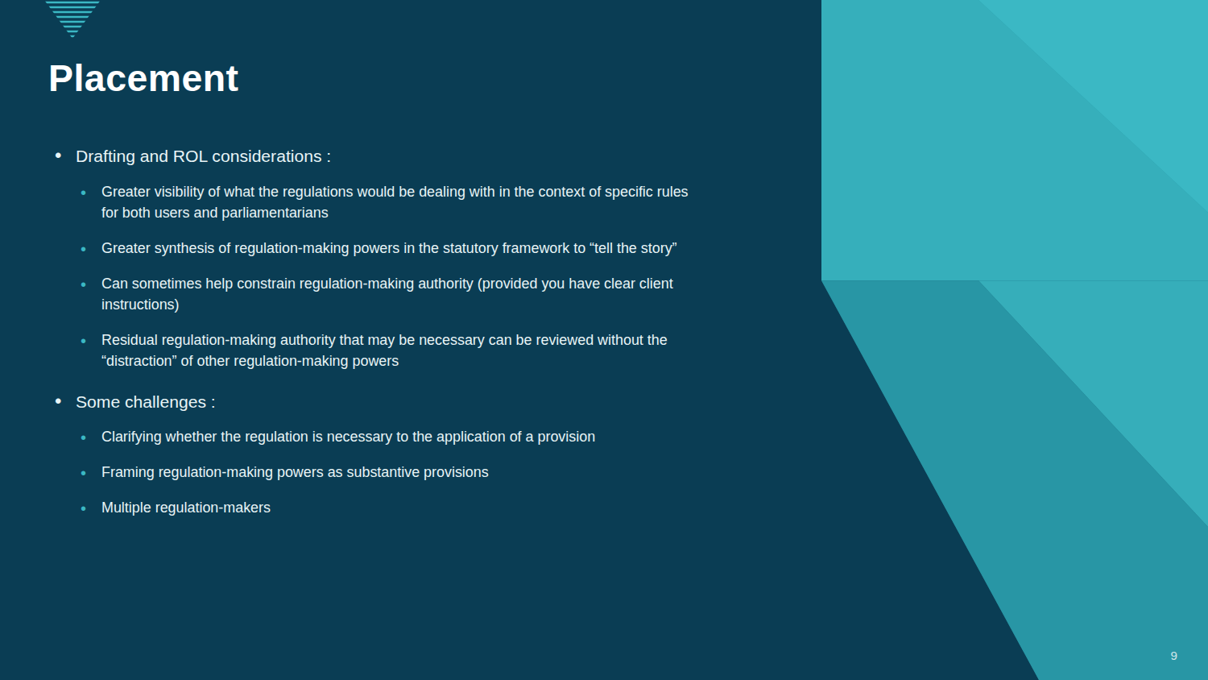Placement
Drafting and ROL considerations :
Greater visibility of what the regulations would be dealing with in the context of specific rules for both users and parliamentarians
Greater synthesis of regulation-making powers in the statutory framework to “tell the story”
Can sometimes help constrain regulation-making authority (provided you have clear client instructions)
Residual regulation-making authority that may be necessary can be reviewed without the “distraction” of other regulation-making powers
Some challenges :
Clarifying whether the regulation is necessary to the application of a provision
Framing regulation-making powers as substantive provisions
Multiple regulation-makers
9